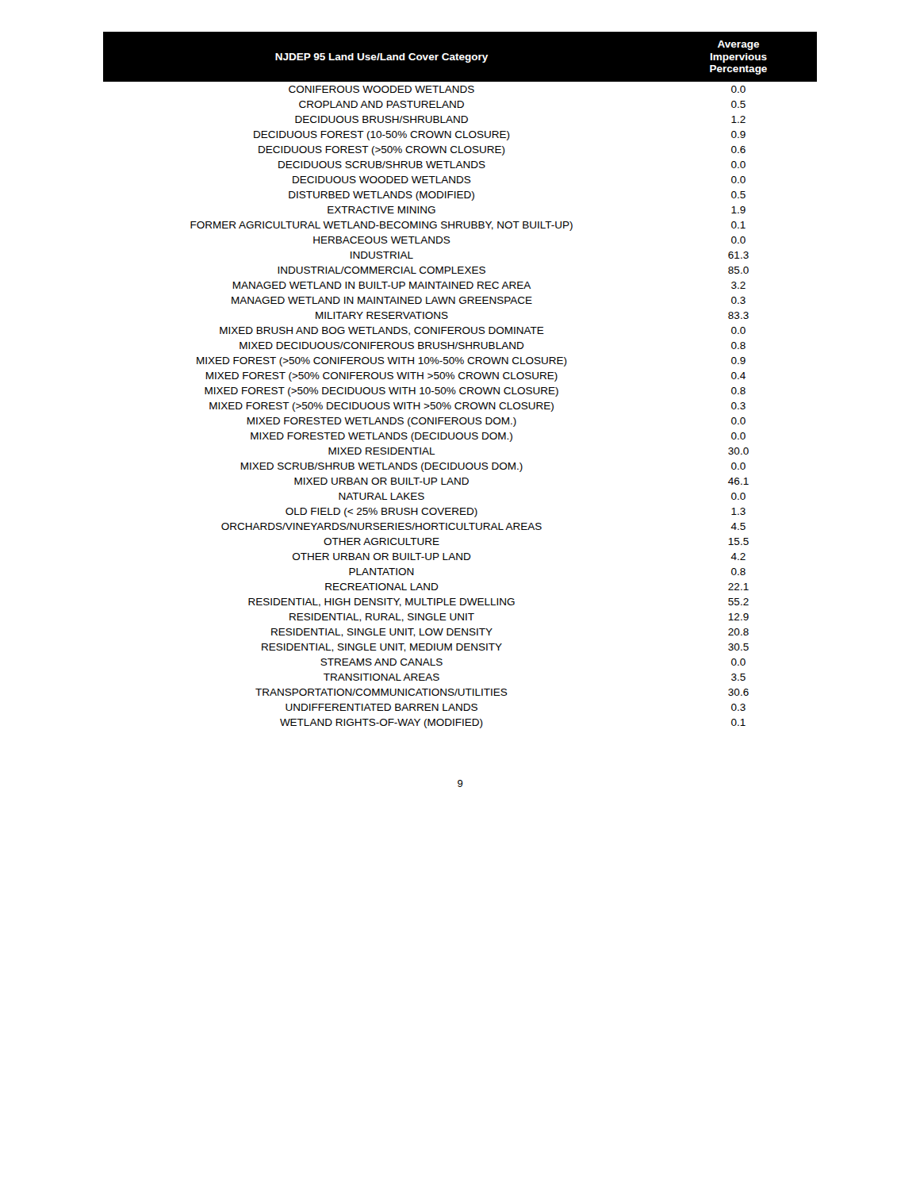| NJDEP 95 Land Use/Land Cover Category | Average Impervious Percentage |
| --- | --- |
| CONIFEROUS WOODED WETLANDS | 0.0 |
| CROPLAND AND PASTURELAND | 0.5 |
| DECIDUOUS BRUSH/SHRUBLAND | 1.2 |
| DECIDUOUS FOREST (10-50% CROWN CLOSURE) | 0.9 |
| DECIDUOUS FOREST (>50% CROWN CLOSURE) | 0.6 |
| DECIDUOUS SCRUB/SHRUB WETLANDS | 0.0 |
| DECIDUOUS WOODED WETLANDS | 0.0 |
| DISTURBED WETLANDS (MODIFIED) | 0.5 |
| EXTRACTIVE MINING | 1.9 |
| FORMER AGRICULTURAL WETLAND-BECOMING SHRUBBY, NOT BUILT-UP) | 0.1 |
| HERBACEOUS WETLANDS | 0.0 |
| INDUSTRIAL | 61.3 |
| INDUSTRIAL/COMMERCIAL COMPLEXES | 85.0 |
| MANAGED WETLAND IN BUILT-UP MAINTAINED REC AREA | 3.2 |
| MANAGED WETLAND IN MAINTAINED LAWN GREENSPACE | 0.3 |
| MILITARY RESERVATIONS | 83.3 |
| MIXED BRUSH AND BOG WETLANDS, CONIFEROUS DOMINATE | 0.0 |
| MIXED DECIDUOUS/CONIFEROUS BRUSH/SHRUBLAND | 0.8 |
| MIXED FOREST (>50% CONIFEROUS WITH 10%-50% CROWN CLOSURE) | 0.9 |
| MIXED FOREST (>50% CONIFEROUS WITH >50% CROWN CLOSURE) | 0.4 |
| MIXED FOREST (>50% DECIDUOUS WITH 10-50% CROWN CLOSURE) | 0.8 |
| MIXED FOREST (>50% DECIDUOUS WITH >50% CROWN CLOSURE) | 0.3 |
| MIXED FORESTED WETLANDS (CONIFEROUS DOM.) | 0.0 |
| MIXED FORESTED WETLANDS (DECIDUOUS DOM.) | 0.0 |
| MIXED RESIDENTIAL | 30.0 |
| MIXED SCRUB/SHRUB WETLANDS (DECIDUOUS DOM.) | 0.0 |
| MIXED URBAN OR BUILT-UP LAND | 46.1 |
| NATURAL LAKES | 0.0 |
| OLD FIELD (< 25% BRUSH COVERED) | 1.3 |
| ORCHARDS/VINEYARDS/NURSERIES/HORTICULTURAL AREAS | 4.5 |
| OTHER AGRICULTURE | 15.5 |
| OTHER URBAN OR BUILT-UP LAND | 4.2 |
| PLANTATION | 0.8 |
| RECREATIONAL LAND | 22.1 |
| RESIDENTIAL, HIGH DENSITY, MULTIPLE DWELLING | 55.2 |
| RESIDENTIAL, RURAL, SINGLE UNIT | 12.9 |
| RESIDENTIAL, SINGLE UNIT, LOW DENSITY | 20.8 |
| RESIDENTIAL, SINGLE UNIT, MEDIUM DENSITY | 30.5 |
| STREAMS AND CANALS | 0.0 |
| TRANSITIONAL AREAS | 3.5 |
| TRANSPORTATION/COMMUNICATIONS/UTILITIES | 30.6 |
| UNDIFFERENTIATED BARREN LANDS | 0.3 |
| WETLAND RIGHTS-OF-WAY (MODIFIED) | 0.1 |
9